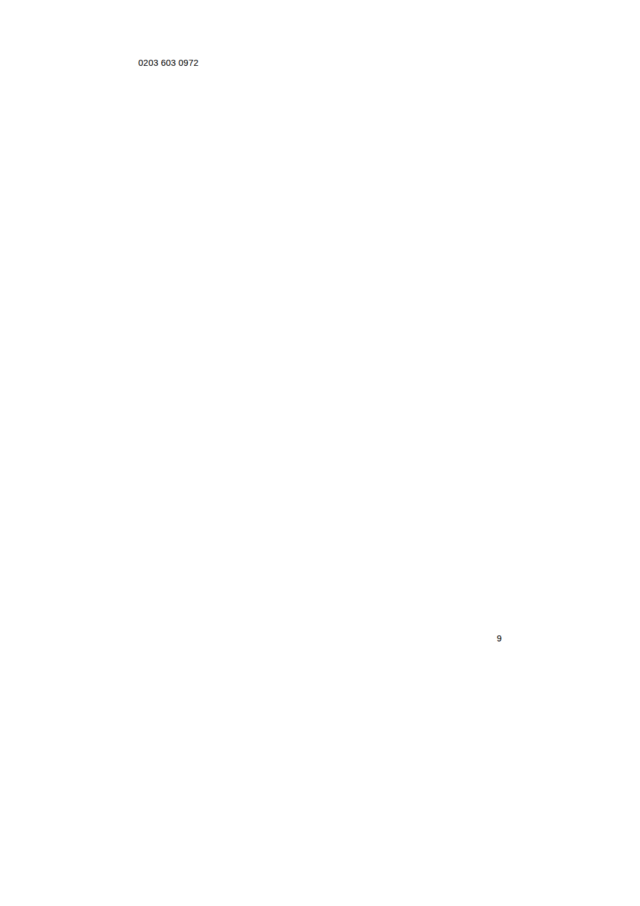0203 603 0972
9